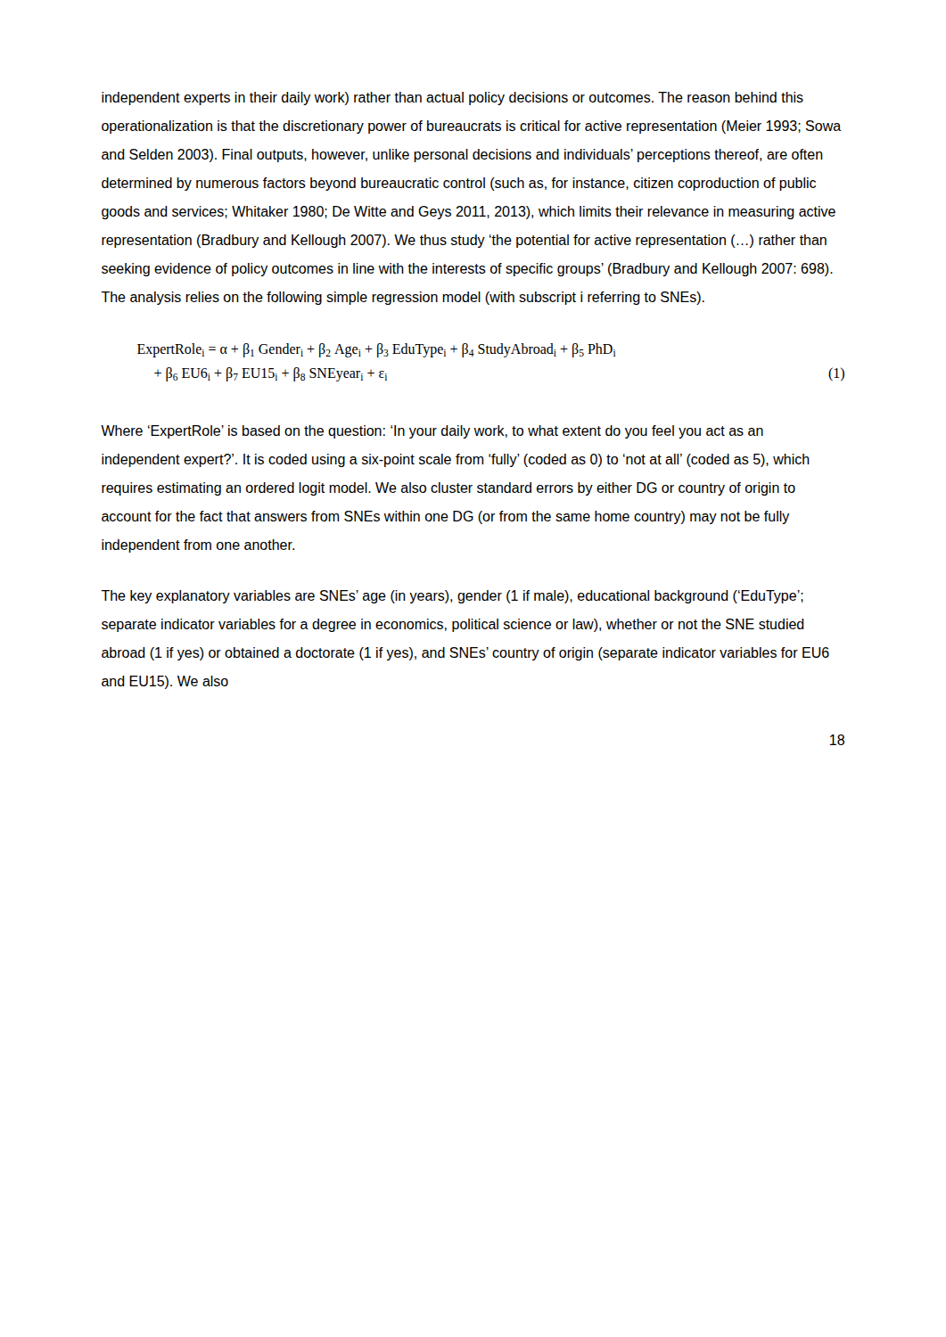independent experts in their daily work) rather than actual policy decisions or outcomes. The reason behind this operationalization is that the discretionary power of bureaucrats is critical for active representation (Meier 1993; Sowa and Selden 2003). Final outputs, however, unlike personal decisions and individuals’ perceptions thereof, are often determined by numerous factors beyond bureaucratic control (such as, for instance, citizen coproduction of public goods and services; Whitaker 1980; De Witte and Geys 2011, 2013), which limits their relevance in measuring active representation (Bradbury and Kellough 2007). We thus study ‘the potential for active representation (…) rather than seeking evidence of policy outcomes in line with the interests of specific groups’ (Bradbury and Kellough 2007: 698). The analysis relies on the following simple regression model (with subscript i referring to SNEs).
ExpertRolei = α + β1 Genderi + β2 Agei + β3 EduTypei + β4 StudyAbroadi + β5 PhDi + β6 EU6i + β7 EU15i + β8 SNEyeari + εi(1)
Where ‘ExpertRole’ is based on the question: ‘In your daily work, to what extent do you feel you act as an independent expert?’. It is coded using a six-point scale from ‘fully’ (coded as 0) to ‘not at all’ (coded as 5), which requires estimating an ordered logit model. We also cluster standard errors by either DG or country of origin to account for the fact that answers from SNEs within one DG (or from the same home country) may not be fully independent from one another.
The key explanatory variables are SNEs’ age (in years), gender (1 if male), educational background (‘EduType’; separate indicator variables for a degree in economics, political science or law), whether or not the SNE studied abroad (1 if yes) or obtained a doctorate (1 if yes), and SNEs’ country of origin (separate indicator variables for EU6 and EU15). We also
18